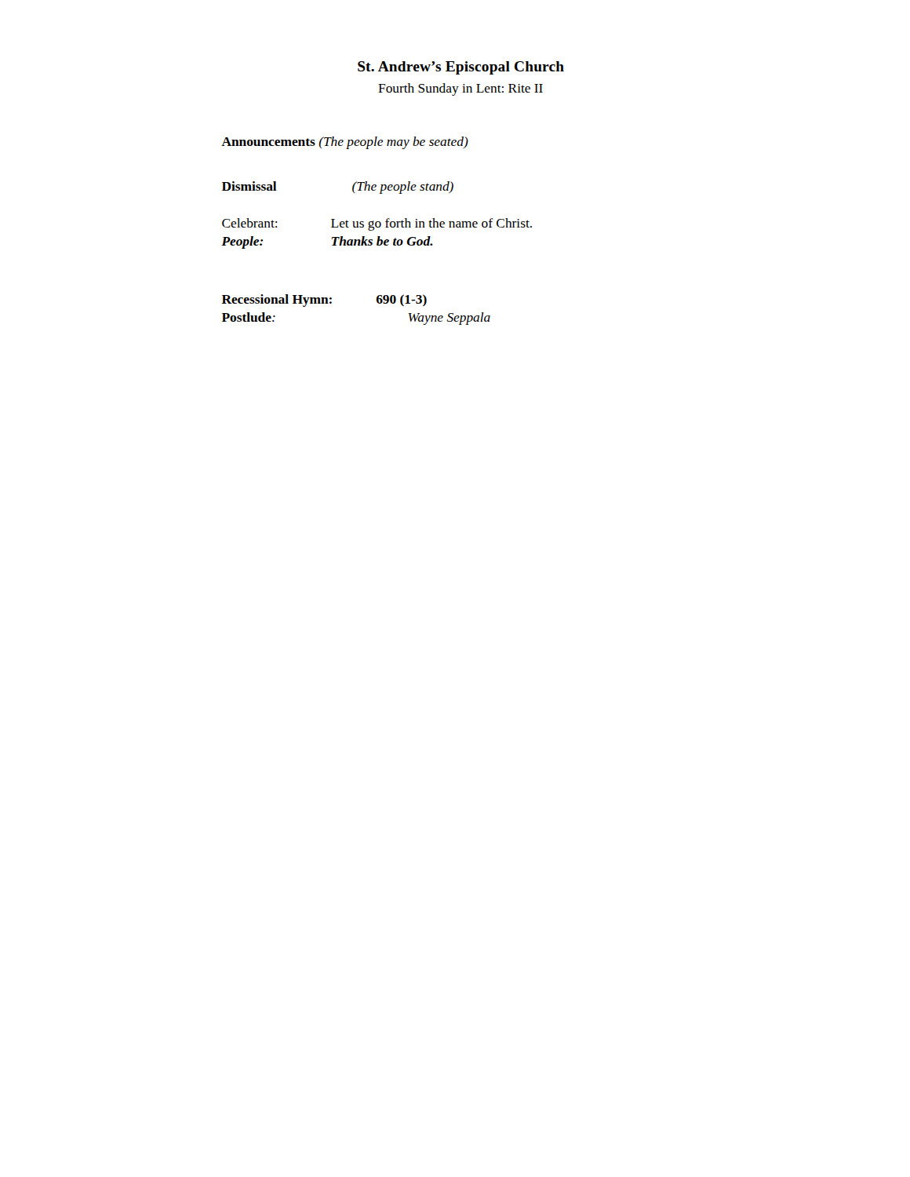St. Andrew’s Episcopal Church
Fourth Sunday in Lent: Rite II
Announcements (The people may be seated)
| Dismissal | (The people stand) |
| Celebrant: | Let us go forth in the name of Christ. |
| People: | Thanks be to God. |
| Recessional Hymn: | 690 (1-3) |
| Postlude : | Wayne Seppala |